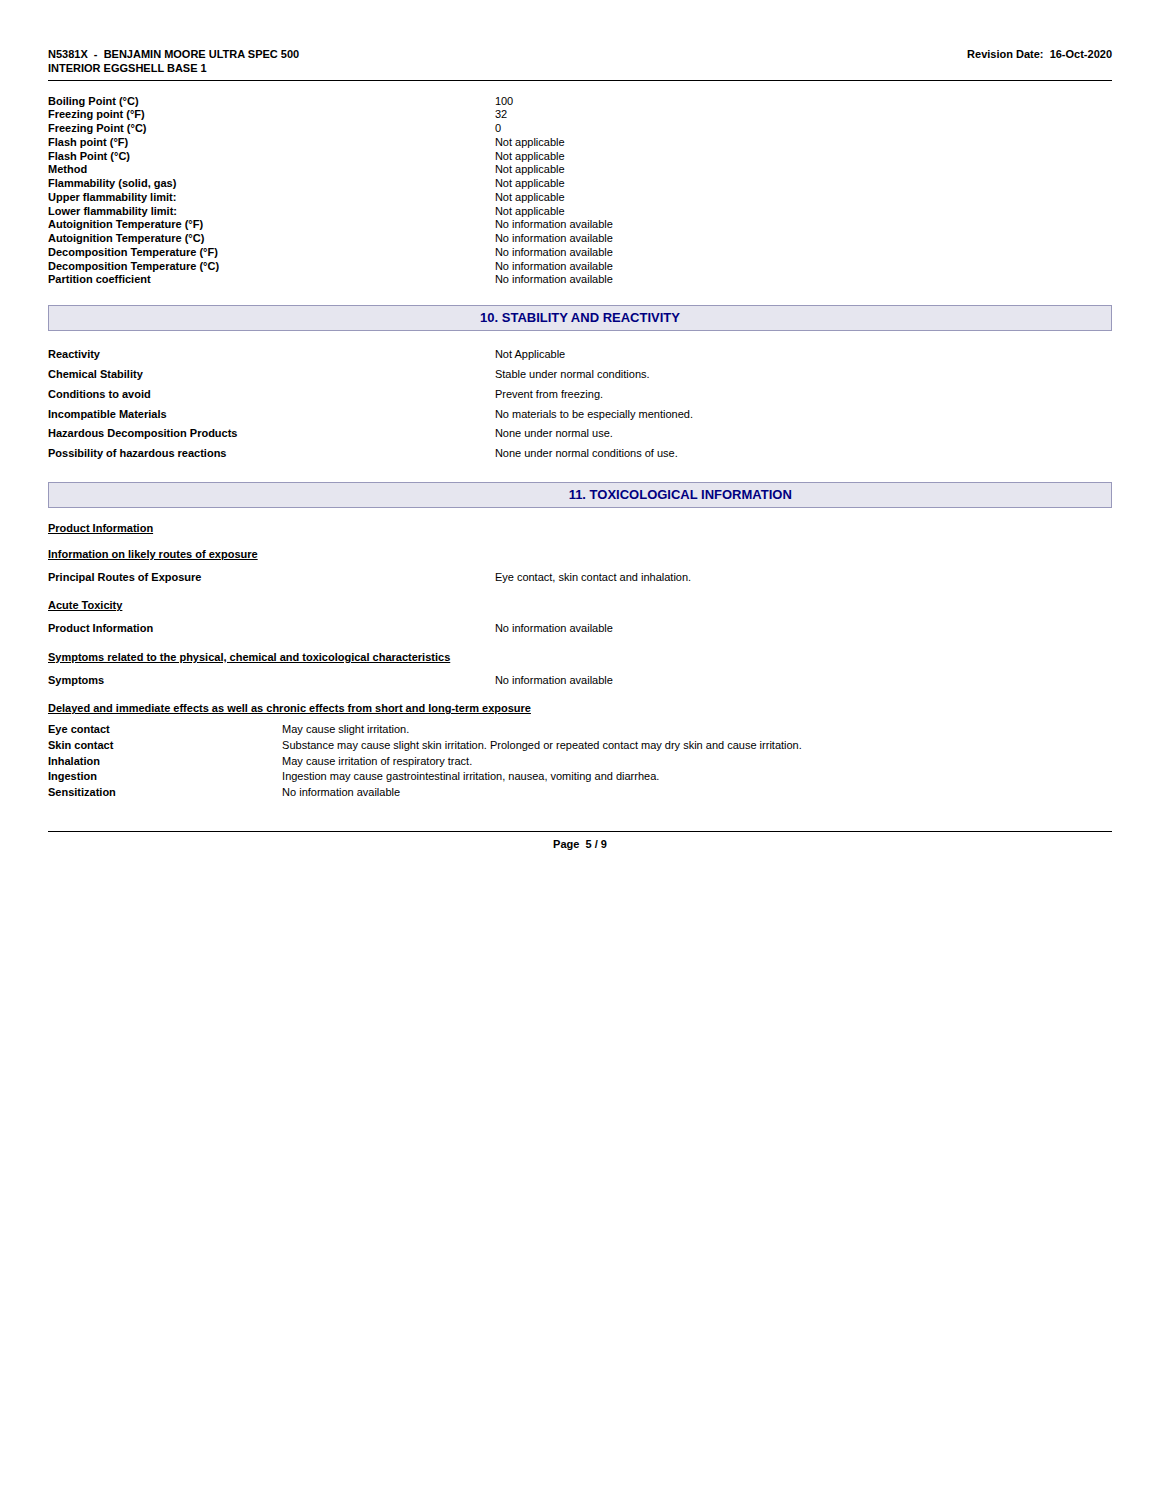N5381X - BENJAMIN MOORE ULTRA SPEC 500
INTERIOR EGGSHELL BASE 1
Revision Date: 16-Oct-2020
| Boiling Point (°C) | 100 |
| Freezing point (°F) | 32 |
| Freezing Point (°C) | 0 |
| Flash point (°F) | Not applicable |
| Flash Point (°C) | Not applicable |
| Method | Not applicable |
| Flammability (solid, gas) | Not applicable |
| Upper flammability limit: | Not applicable |
| Lower flammability limit: | Not applicable |
| Autoignition Temperature (°F) | No information available |
| Autoignition Temperature (°C) | No information available |
| Decomposition Temperature (°F) | No information available |
| Decomposition Temperature (°C) | No information available |
| Partition coefficient | No information available |
10. STABILITY AND REACTIVITY
| Reactivity | Not Applicable |
| Chemical Stability | Stable under normal conditions. |
| Conditions to avoid | Prevent from freezing. |
| Incompatible Materials | No materials to be especially mentioned. |
| Hazardous Decomposition Products | None under normal use. |
| Possibility of hazardous reactions | None under normal conditions of use. |
11. TOXICOLOGICAL INFORMATION
Product Information
Information on likely routes of exposure
| Principal Routes of Exposure | Eye contact, skin contact and inhalation. |
Acute Toxicity
| Product Information | No information available |
Symptoms related to the physical, chemical and toxicological characteristics
| Symptoms | No information available |
Delayed and immediate effects as well as chronic effects from short and long-term exposure
| Eye contact | May cause slight irritation. |
| Skin contact | Substance may cause slight skin irritation. Prolonged or repeated contact may dry skin and cause irritation. |
| Inhalation | May cause irritation of respiratory tract. |
| Ingestion | Ingestion may cause gastrointestinal irritation, nausea, vomiting and diarrhea. |
| Sensitization | No information available |
Page 5 / 9